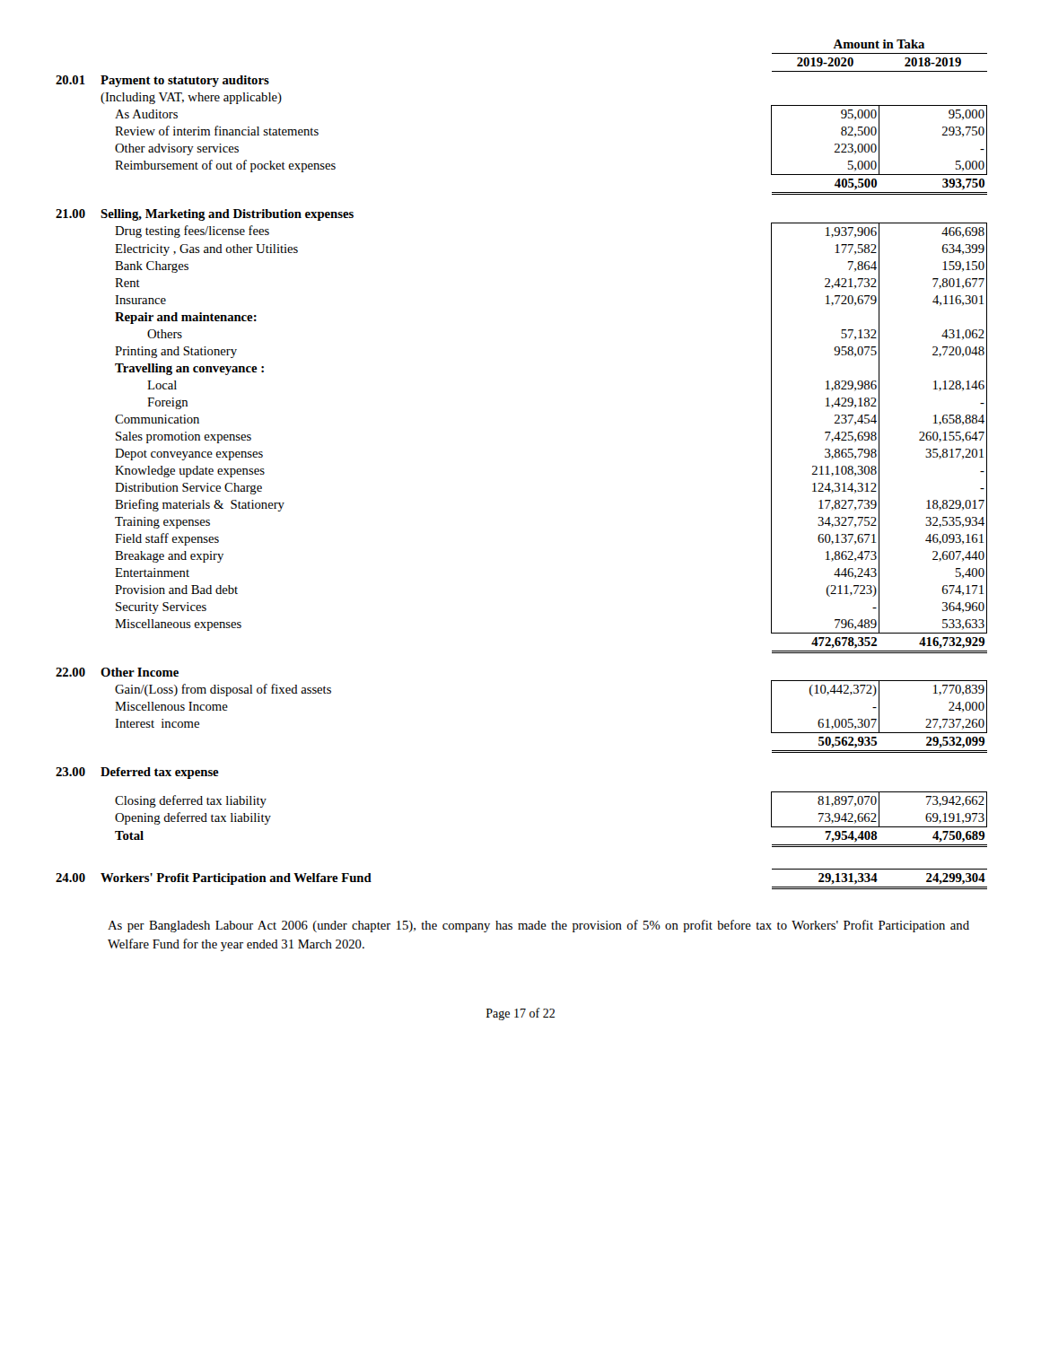| | | Amount in Taka |
| | | 2019-2020 | 2018-2019 |
| 20.01 | Payment to statutory auditors | | |
| | (Including VAT, where applicable) | | |
| | As Auditors | 95,000 | 95,000 |
| | Review of interim financial statements | 82,500 | 293,750 |
| | Other advisory services | 223,000 | - |
| | Reimbursement of out of pocket expenses | 5,000 | 5,000 |
| | | 405,500 | 393,750 |
| 21.00 | Selling, Marketing and Distribution expenses | | |
| | Drug testing fees/license fees | 1,937,906 | 466,698 |
| | Electricity , Gas and other Utilities | 177,582 | 634,399 |
| | Bank Charges | 7,864 | 159,150 |
| | Rent | 2,421,732 | 7,801,677 |
| | Insurance | 1,720,679 | 4,116,301 |
| | Repair and maintenance: | | |
| | Others | 57,132 | 431,062 |
| | Printing and Stationery | 958,075 | 2,720,048 |
| | Travelling an conveyance : | | |
| | Local | 1,829,986 | 1,128,146 |
| | Foreign | 1,429,182 | - |
| | Communication | 237,454 | 1,658,884 |
| | Sales promotion expenses | 7,425,698 | 260,155,647 |
| | Depot conveyance expenses | 3,865,798 | 35,817,201 |
| | Knowledge update expenses | 211,108,308 | - |
| | Distribution Service Charge | 124,314,312 | - |
| | Briefing materials & Stationery | 17,827,739 | 18,829,017 |
| | Training expenses | 34,327,752 | 32,535,934 |
| | Field staff expenses | 60,137,671 | 46,093,161 |
| | Breakage and expiry | 1,862,473 | 2,607,440 |
| | Entertainment | 446,243 | 5,400 |
| | Provision and Bad debt | (211,723) | 674,171 |
| | Security Services | - | 364,960 |
| | Miscellaneous expenses | 796,489 | 533,633 |
| | | 472,678,352 | 416,732,929 |
| 22.00 | Other Income | | |
| | Gain/(Loss) from disposal of fixed assets | (10,442,372) | 1,770,839 |
| | Miscellenous Income | - | 24,000 |
| | Interest income | 61,005,307 | 27,737,260 |
| | | 50,562,935 | 29,532,099 |
| 23.00 | Deferred tax expense | | |
| | Closing deferred tax liability | 81,897,070 | 73,942,662 |
| | Opening deferred tax liability | 73,942,662 | 69,191,973 |
| | Total | 7,954,408 | 4,750,689 |
| 24.00 | Workers' Profit Participation and Welfare Fund | 29,131,334 | 24,299,304 |
As per Bangladesh Labour Act 2006 (under chapter 15), the company has made the provision of 5% on profit before tax to Workers' Profit Participation and Welfare Fund for the year ended 31 March 2020.
Page 17 of 22